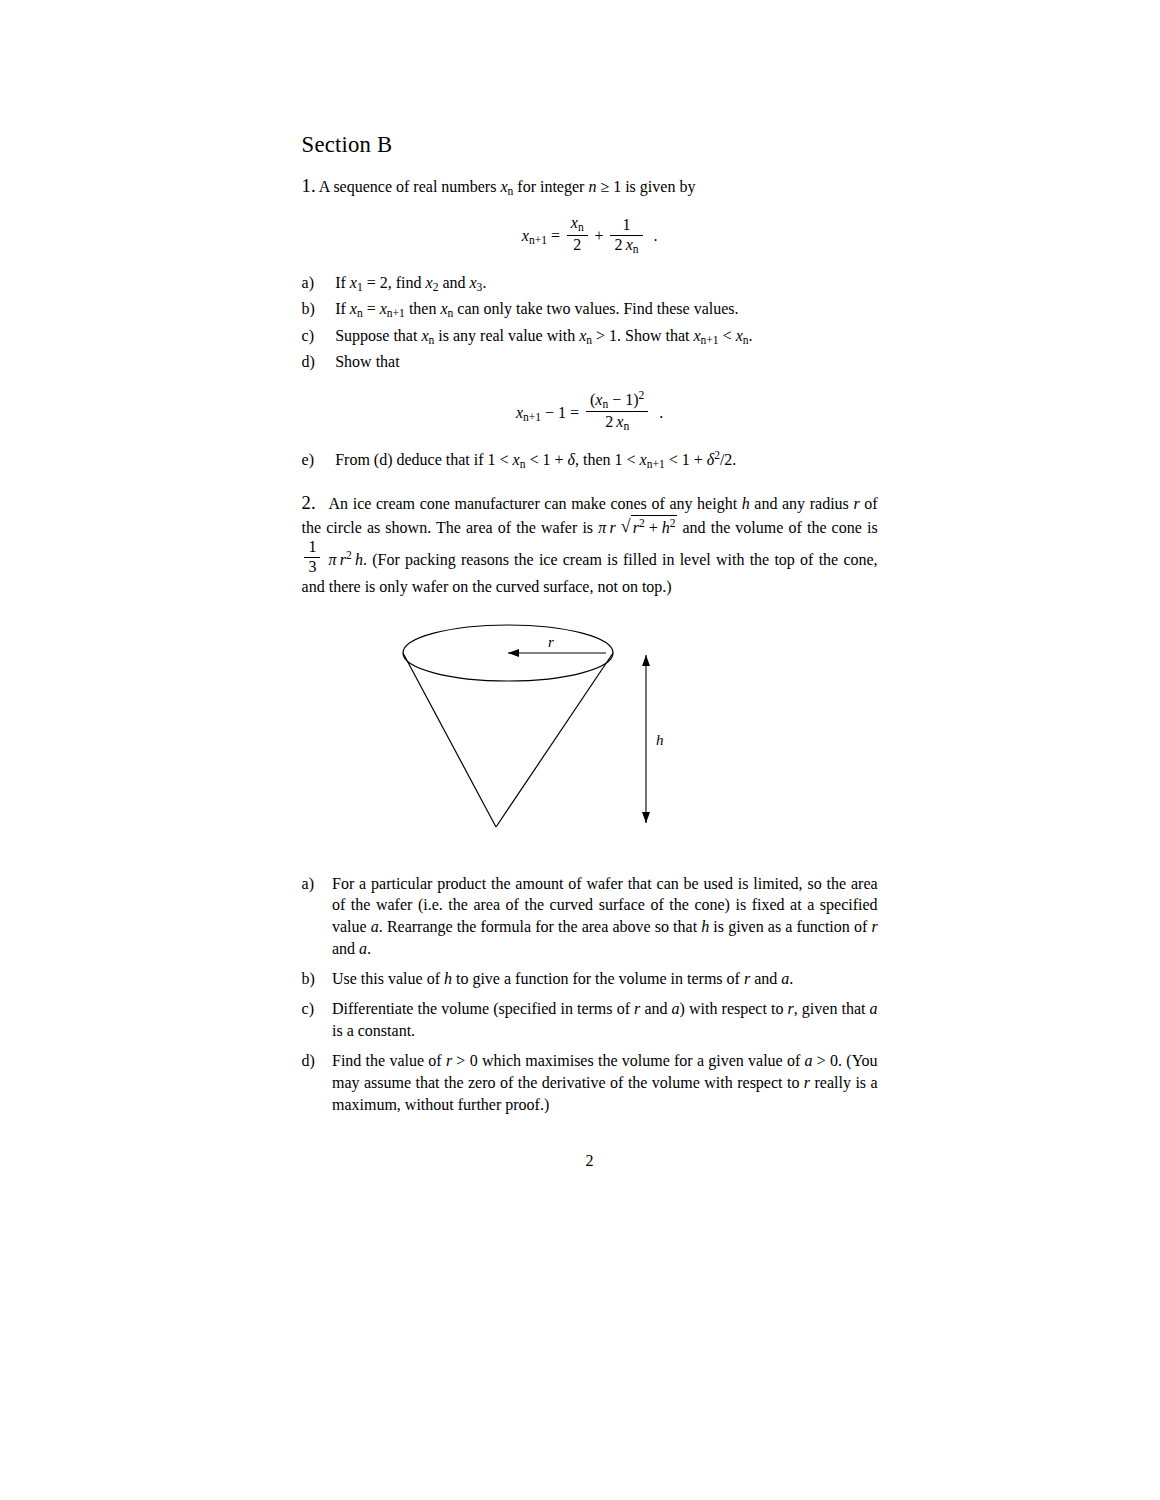Section B
1. A sequence of real numbers xn for integer n ≥ 1 is given by
xn+1 = xn 2 + 12 xn .
a) If x1 = 2, find x2 and x3.
b) If xn = xn+1 then xn can only take two values. Find these values.
c) Suppose that xn is any real value with xn > 1. Show that xn+1 < xn.
d) Show that
xn+1 − 1 = (xn − 1)2 2 xn .
e) From (d) deduce that if 1 < xn < 1 + δ, then 1 < xn+1 < 1 + δ2/2.
2. An ice cream cone manufacturer can make cones of any height h and any radius r of the circle as shown. The area of the wafer is π r r2 + h2 and the volume of the cone is 13 π r2 h. (For packing reasons the ice cream is filled in level with the top of the cone, and there is only wafer on the curved surface, not on top.)
r h
a) For a particular product the amount of wafer that can be used is limited, so the area of the wafer (i.e. the area of the curved surface of the cone) is fixed at a specified value a. Rearrange the formula for the area above so that h is given as a function of r and a.
b) Use this value of h to give a function for the volume in terms of r and a.
c) Differentiate the volume (specified in terms of r and a) with respect to r, given that a is a constant.
d) Find the value of r > 0 which maximises the volume for a given value of a > 0. (You may assume that the zero of the derivative of the volume with respect to r really is a maximum, without further proof.)
2